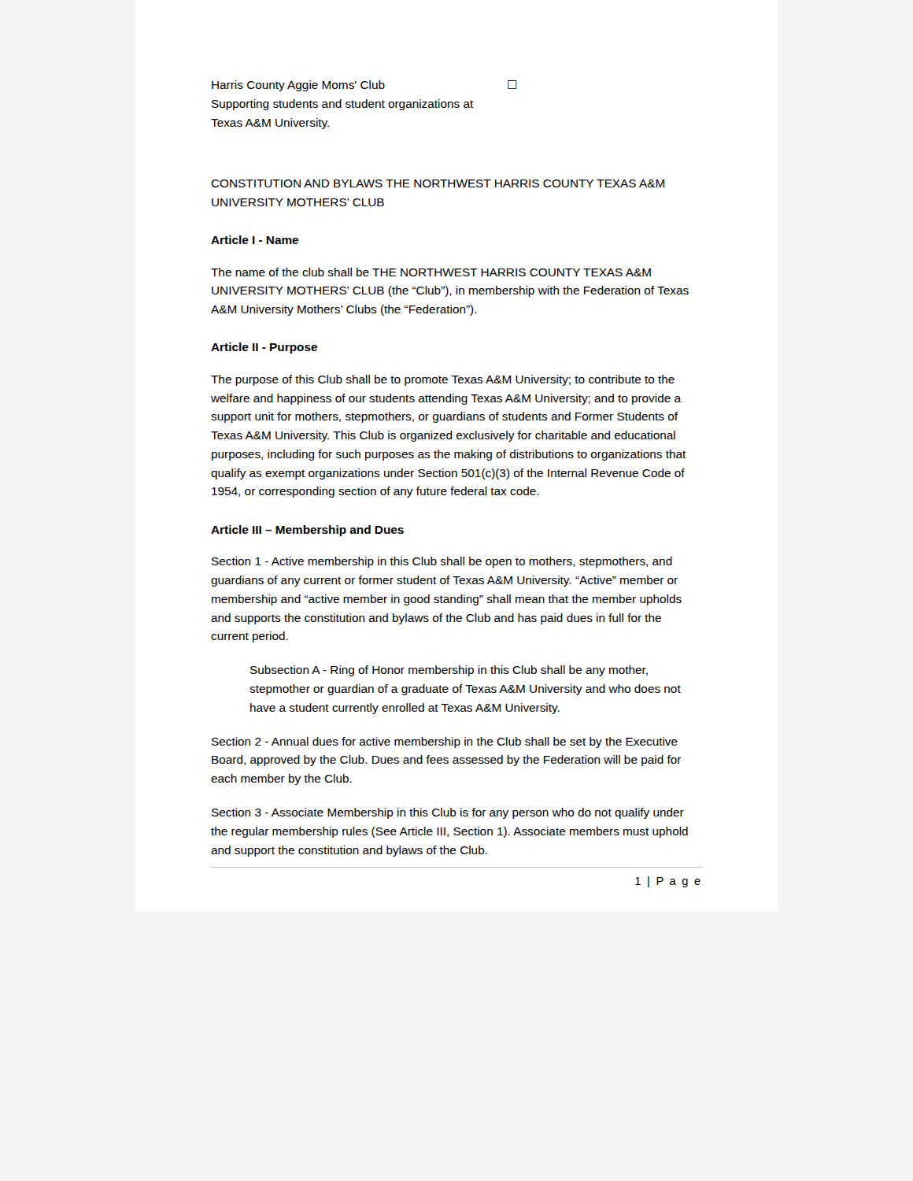Harris County Aggie Moms' Club
Supporting students and student organizations at Texas A&M University.
☐
CONSTITUTION AND BYLAWS THE NORTHWEST HARRIS COUNTY TEXAS A&M UNIVERSITY MOTHERS’ CLUB
Article I - Name
The name of the club shall be THE NORTHWEST HARRIS COUNTY TEXAS A&M UNIVERSITY MOTHERS’ CLUB (the “Club”), in membership with the Federation of Texas A&M University Mothers’ Clubs (the “Federation”).
Article II - Purpose
The purpose of this Club shall be to promote Texas A&M University; to contribute to the welfare and happiness of our students attending Texas A&M University; and to provide a support unit for mothers, stepmothers, or guardians of students and Former Students of Texas A&M University. This Club is organized exclusively for charitable and educational purposes, including for such purposes as the making of distributions to organizations that qualify as exempt organizations under Section 501(c)(3) of the Internal Revenue Code of 1954, or corresponding section of any future federal tax code.
Article III – Membership and Dues
Section 1 - Active membership in this Club shall be open to mothers, stepmothers, and guardians of any current or former student of Texas A&M University. “Active” member or membership and “active member in good standing” shall mean that the member upholds and supports the constitution and bylaws of the Club and has paid dues in full for the current period.
Subsection A - Ring of Honor membership in this Club shall be any mother, stepmother or guardian of a graduate of Texas A&M University and who does not have a student currently enrolled at Texas A&M University.
Section 2 - Annual dues for active membership in the Club shall be set by the Executive Board, approved by the Club. Dues and fees assessed by the Federation will be paid for each member by the Club.
Section 3 - Associate Membership in this Club is for any person who do not qualify under the regular membership rules (See Article III, Section 1). Associate members must uphold and support the constitution and bylaws of the Club.
1 | P a g e